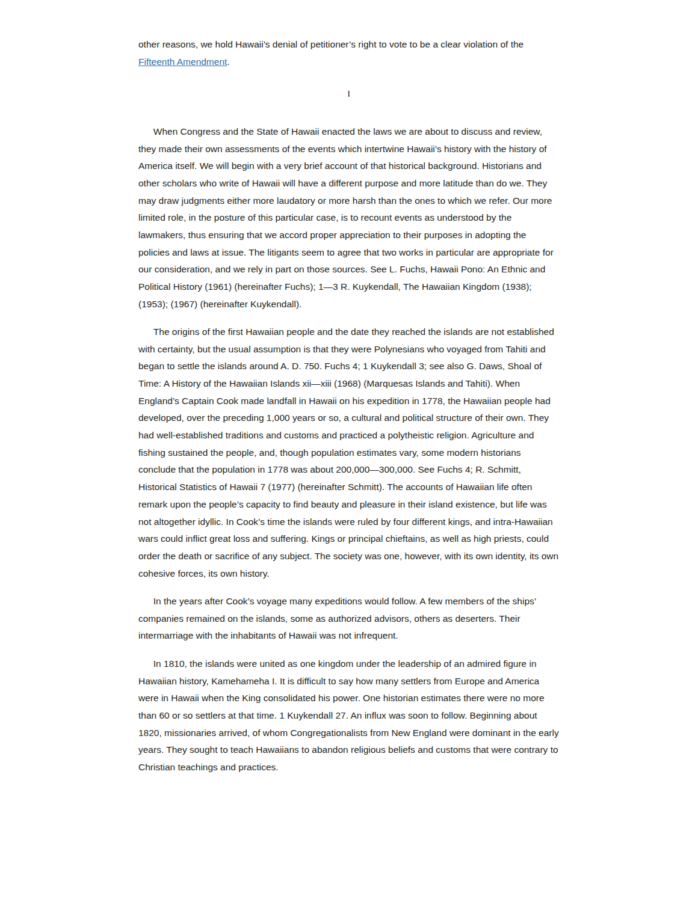other reasons, we hold Hawaii’s denial of petitioner’s right to vote to be a clear violation of the Fifteenth Amendment.
I
When Congress and the State of Hawaii enacted the laws we are about to discuss and review, they made their own assessments of the events which intertwine Hawaii’s history with the history of America itself. We will begin with a very brief account of that historical background. Historians and other scholars who write of Hawaii will have a different purpose and more latitude than do we. They may draw judgments either more laudatory or more harsh than the ones to which we refer. Our more limited role, in the posture of this particular case, is to recount events as understood by the lawmakers, thus ensuring that we accord proper appreciation to their purposes in adopting the policies and laws at issue. The litigants seem to agree that two works in particular are appropriate for our consideration, and we rely in part on those sources. See L. Fuchs, Hawaii Pono: An Ethnic and Political History (1961) (hereinafter Fuchs); 1—3 R. Kuykendall, The Hawaiian Kingdom (1938); (1953); (1967) (hereinafter Kuykendall).
The origins of the first Hawaiian people and the date they reached the islands are not established with certainty, but the usual assumption is that they were Polynesians who voyaged from Tahiti and began to settle the islands around A. D. 750. Fuchs 4; 1 Kuykendall 3; see also G. Daws, Shoal of Time: A History of the Hawaiian Islands xii—xiii (1968) (Marquesas Islands and Tahiti). When England’s Captain Cook made landfall in Hawaii on his expedition in 1778, the Hawaiian people had developed, over the preceding 1,000 years or so, a cultural and political structure of their own. They had well-established traditions and customs and practiced a polytheistic religion. Agriculture and fishing sustained the people, and, though population estimates vary, some modern historians conclude that the population in 1778 was about 200,000—300,000. See Fuchs 4; R. Schmitt, Historical Statistics of Hawaii 7 (1977) (hereinafter Schmitt). The accounts of Hawaiian life often remark upon the people’s capacity to find beauty and pleasure in their island existence, but life was not altogether idyllic. In Cook’s time the islands were ruled by four different kings, and intra-Hawaiian wars could inflict great loss and suffering. Kings or principal chieftains, as well as high priests, could order the death or sacrifice of any subject. The society was one, however, with its own identity, its own cohesive forces, its own history.
In the years after Cook’s voyage many expeditions would follow. A few members of the ships’ companies remained on the islands, some as authorized advisors, others as deserters. Their intermarriage with the inhabitants of Hawaii was not infrequent.
In 1810, the islands were united as one kingdom under the leadership of an admired figure in Hawaiian history, Kamehameha I. It is difficult to say how many settlers from Europe and America were in Hawaii when the King consolidated his power. One historian estimates there were no more than 60 or so settlers at that time. 1 Kuykendall 27. An influx was soon to follow. Beginning about 1820, missionaries arrived, of whom Congregationalists from New England were dominant in the early years. They sought to teach Hawaiians to abandon religious beliefs and customs that were contrary to Christian teachings and practices.